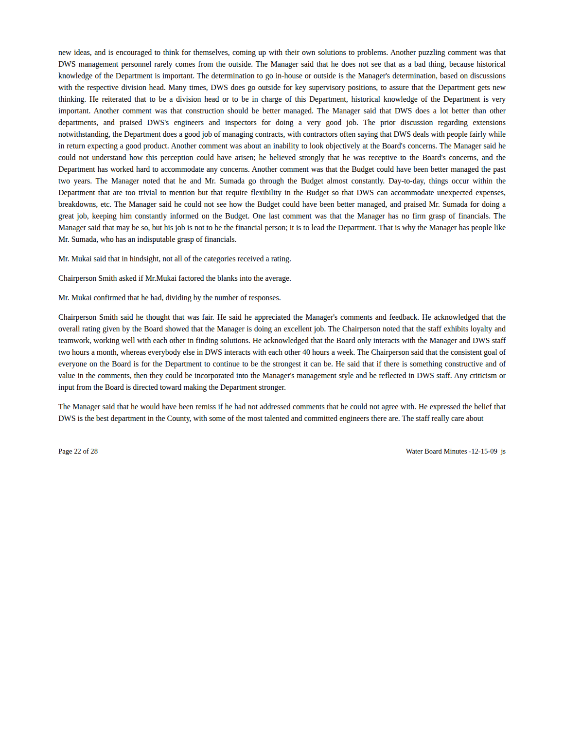new ideas, and is encouraged to think for themselves, coming up with their own solutions to problems. Another puzzling comment was that DWS management personnel rarely comes from the outside. The Manager said that he does not see that as a bad thing, because historical knowledge of the Department is important. The determination to go in-house or outside is the Manager's determination, based on discussions with the respective division head. Many times, DWS does go outside for key supervisory positions, to assure that the Department gets new thinking. He reiterated that to be a division head or to be in charge of this Department, historical knowledge of the Department is very important. Another comment was that construction should be better managed. The Manager said that DWS does a lot better than other departments, and praised DWS's engineers and inspectors for doing a very good job. The prior discussion regarding extensions notwithstanding, the Department does a good job of managing contracts, with contractors often saying that DWS deals with people fairly while in return expecting a good product. Another comment was about an inability to look objectively at the Board's concerns. The Manager said he could not understand how this perception could have arisen; he believed strongly that he was receptive to the Board's concerns, and the Department has worked hard to accommodate any concerns. Another comment was that the Budget could have been better managed the past two years. The Manager noted that he and Mr. Sumada go through the Budget almost constantly. Day-to-day, things occur within the Department that are too trivial to mention but that require flexibility in the Budget so that DWS can accommodate unexpected expenses, breakdowns, etc. The Manager said he could not see how the Budget could have been better managed, and praised Mr. Sumada for doing a great job, keeping him constantly informed on the Budget. One last comment was that the Manager has no firm grasp of financials. The Manager said that may be so, but his job is not to be the financial person; it is to lead the Department. That is why the Manager has people like Mr. Sumada, who has an indisputable grasp of financials.
Mr. Mukai said that in hindsight, not all of the categories received a rating.
Chairperson Smith asked if Mr.Mukai factored the blanks into the average.
Mr. Mukai confirmed that he had, dividing by the number of responses.
Chairperson Smith said he thought that was fair. He said he appreciated the Manager's comments and feedback. He acknowledged that the overall rating given by the Board showed that the Manager is doing an excellent job. The Chairperson noted that the staff exhibits loyalty and teamwork, working well with each other in finding solutions. He acknowledged that the Board only interacts with the Manager and DWS staff two hours a month, whereas everybody else in DWS interacts with each other 40 hours a week. The Chairperson said that the consistent goal of everyone on the Board is for the Department to continue to be the strongest it can be. He said that if there is something constructive and of value in the comments, then they could be incorporated into the Manager's management style and be reflected in DWS staff. Any criticism or input from the Board is directed toward making the Department stronger.
The Manager said that he would have been remiss if he had not addressed comments that he could not agree with. He expressed the belief that DWS is the best department in the County, with some of the most talented and committed engineers there are. The staff really care about
Page 22 of 28 Water Board Minutes -12-15-09 js